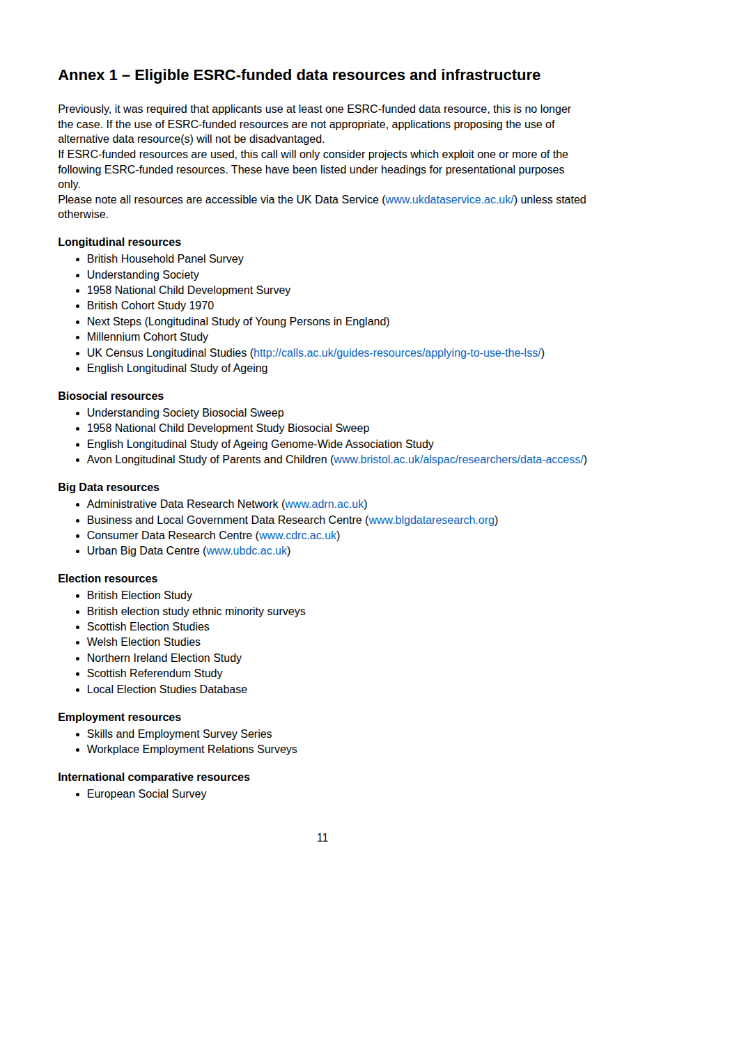Annex 1 – Eligible ESRC-funded data resources and infrastructure
Previously, it was required that applicants use at least one ESRC-funded data resource, this is no longer the case. If the use of ESRC-funded resources are not appropriate, applications proposing the use of alternative data resource(s) will not be disadvantaged.
If ESRC-funded resources are used, this call will only consider projects which exploit one or more of the following ESRC-funded resources. These have been listed under headings for presentational purposes only.
Please note all resources are accessible via the UK Data Service (www.ukdataservice.ac.uk/) unless stated otherwise.
Longitudinal resources
British Household Panel Survey
Understanding Society
1958 National Child Development Survey
British Cohort Study 1970
Next Steps (Longitudinal Study of Young Persons in England)
Millennium Cohort Study
UK Census Longitudinal Studies (http://calls.ac.uk/guides-resources/applying-to-use-the-lss/)
English Longitudinal Study of Ageing
Biosocial resources
Understanding Society Biosocial Sweep
1958 National Child Development Study Biosocial Sweep
English Longitudinal Study of Ageing Genome-Wide Association Study
Avon Longitudinal Study of Parents and Children (www.bristol.ac.uk/alspac/researchers/data-access/)
Big Data resources
Administrative Data Research Network (www.adrn.ac.uk)
Business and Local Government Data Research Centre (www.blgdataresearch.org)
Consumer Data Research Centre (www.cdrc.ac.uk)
Urban Big Data Centre (www.ubdc.ac.uk)
Election resources
British Election Study
British election study ethnic minority surveys
Scottish Election Studies
Welsh Election Studies
Northern Ireland Election Study
Scottish Referendum Study
Local Election Studies Database
Employment resources
Skills and Employment Survey Series
Workplace Employment Relations Surveys
International comparative resources
European Social Survey
11